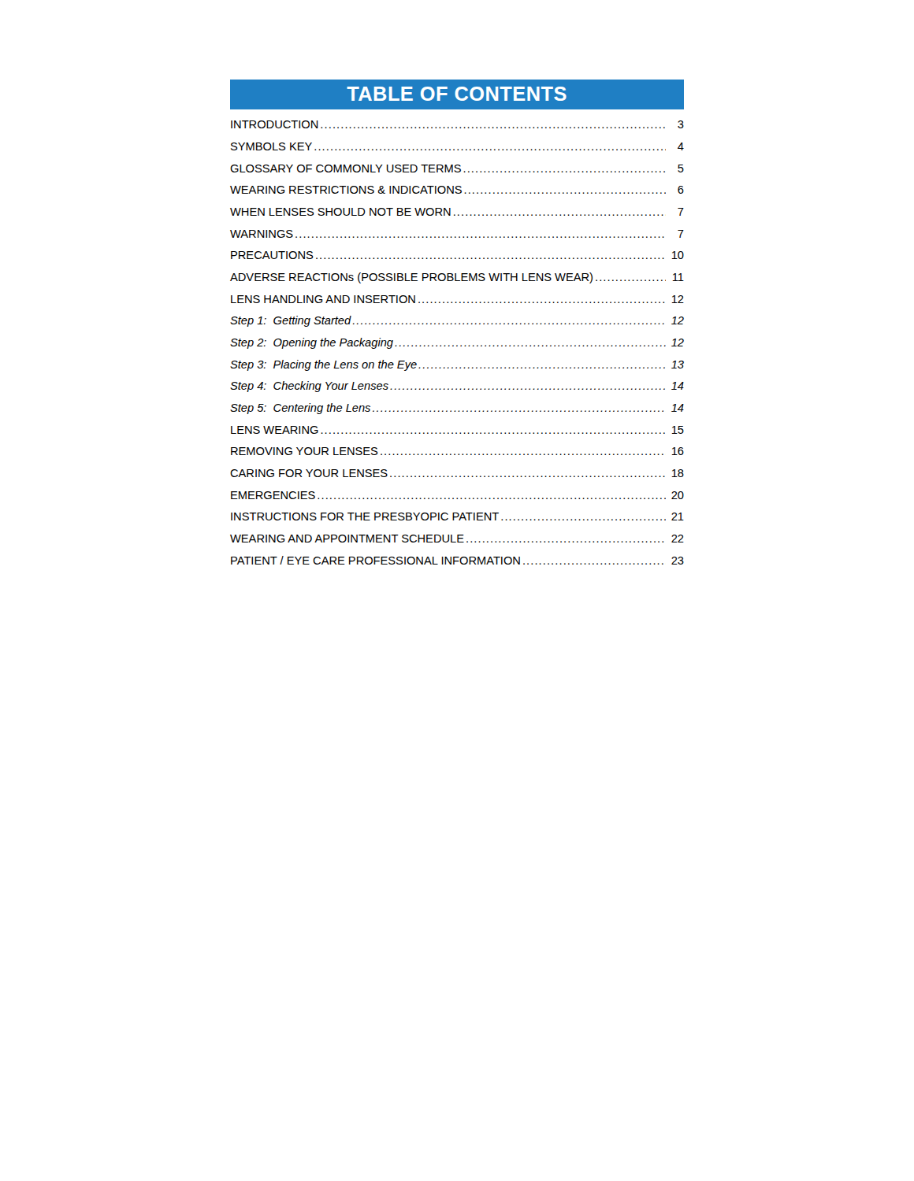TABLE OF CONTENTS
INTRODUCTION ................................................................................................................................. 3
SYMBOLS KEY ................................................................................................................................... 4
GLOSSARY OF COMMONLY USED TERMS ............................................................................................. 5
WEARING RESTRICTIONS & INDICATIONS ........................................................................................... 6
WHEN LENSES SHOULD NOT BE WORN .............................................................................................. 7
WARNINGS ....................................................................................................................................... 7
PRECAUTIONS ................................................................................................................................. 10
ADVERSE REACTIONs (POSSIBLE PROBLEMS WITH LENS WEAR) ..................................................... 11
LENS HANDLING AND INSERTION ..................................................................................................... 12
Step 1: Getting Started ............................................................................................................. 12
Step 2: Opening the Packaging .................................................................................................. 12
Step 3: Placing the Lens on the Eye ............................................................................................ 13
Step 4: Checking Your Lenses ....................................................................................................... 14
Step 5: Centering the Lens ......................................................................................................... 14
LENS WEARING ................................................................................................................. 15
REMOVING YOUR LENSES ................................................................................................. 16
CARING FOR YOUR LENSES ............................................................................................. 18
EMERGENCIES ................................................................................................................. 20
INSTRUCTIONS FOR THE PRESBYOPIC PATIENT .............................................................................. 21
WEARING AND APPOINTMENT SCHEDULE ....................................................................................... 22
PATIENT / EYE CARE PROFESSIONAL INFORMATION ....................................................................... 23